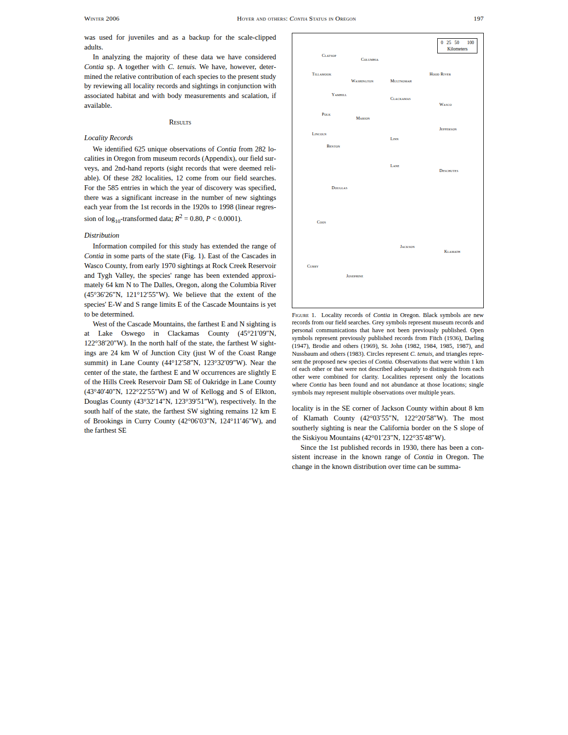Winter 2006
Hoyer and others: Contia Status in Oregon
197
was used for juveniles and as a backup for the scale-clipped adults.
In analyzing the majority of these data we have considered Contia sp. A together with C. tenuis. We have, however, determined the relative contribution of each species to the present study by reviewing all locality records and sightings in conjunction with associated habitat and with body measurements and scalation, if available.
Results
Locality Records
We identified 625 unique observations of Contia from 282 localities in Oregon from museum records (Appendix), our field surveys, and 2nd-hand reports (sight records that were deemed reliable). Of these 282 localities, 12 come from our field searches. For the 585 entries in which the year of discovery was specified, there was a significant increase in the number of new sightings each year from the 1st records in the 1920s to 1998 (linear regression of log10-transformed data; R2 = 0.80, P < 0.0001).
Distribution
Information compiled for this study has extended the range of Contia in some parts of the state (Fig. 1). East of the Cascades in Wasco County, from early 1970 sightings at Rock Creek Reservoir and Tygh Valley, the species' range has been extended approximately 64 km N to The Dalles, Oregon, along the Columbia River (45°36′26″N, 121°12′55″W). We believe that the extent of the species' E-W and S range limits E of the Cascade Mountains is yet to be determined.
West of the Cascade Mountains, the farthest E and N sighting is at Lake Oswego in Clackamas County (45°21′09″N, 122°38′20″W). In the north half of the state, the farthest W sightings are 24 km W of Junction City (just W of the Coast Range summit) in Lane County (44°12′58″N, 123°32′09″W). Near the center of the state, the farthest E and W occurrences are slightly E of the Hills Creek Reservoir Dam SE of Oakridge in Lane County (43°40′40″N, 122°22′55″W) and W of Kellogg and S of Elkton, Douglas County (43°32′14″N, 123°39′51″W), respectively. In the south half of the state, the farthest SW sighting remains 12 km E of Brookings in Curry County (42°06′03″N, 124°11′46″W), and the farthest SE
0 25 50 100
Kilometers
Clatsop Columbia Tillamook Washington Multnomah Hood River Yamhill Clackamas Wasco Polk Marion Jefferson Lincoln Linn Benton Lane Deschutes Douglas Coos Jackson Klamath Curry Josephine
Figure 1. Locality records of Contia in Oregon. Black symbols are new records from our field searches. Grey symbols represent museum records and personal communications that have not been previously published. Open symbols represent previously published records from Fitch (1936), Darling (1947), Brodie and others (1969), St. John (1982, 1984, 1985, 1987), and Nussbaum and others (1983). Circles represent C. tenuis, and triangles represent the proposed new species of Contia. Observations that were within 1 km of each other or that were not described adequately to distinguish from each other were combined for clarity. Localities represent only the locations where Contia has been found and not abundance at those locations; single symbols may represent multiple observations over multiple years.
locality is in the SE corner of Jackson County within about 8 km of Klamath County (42°03′55″N, 122°20′58″W). The most southerly sighting is near the California border on the S slope of the Siskiyou Mountains (42°01′23″N, 122°35′48″W).
Since the 1st published records in 1930, there has been a consistent increase in the known range of Contia in Oregon. The change in the known distribution over time can be summa-